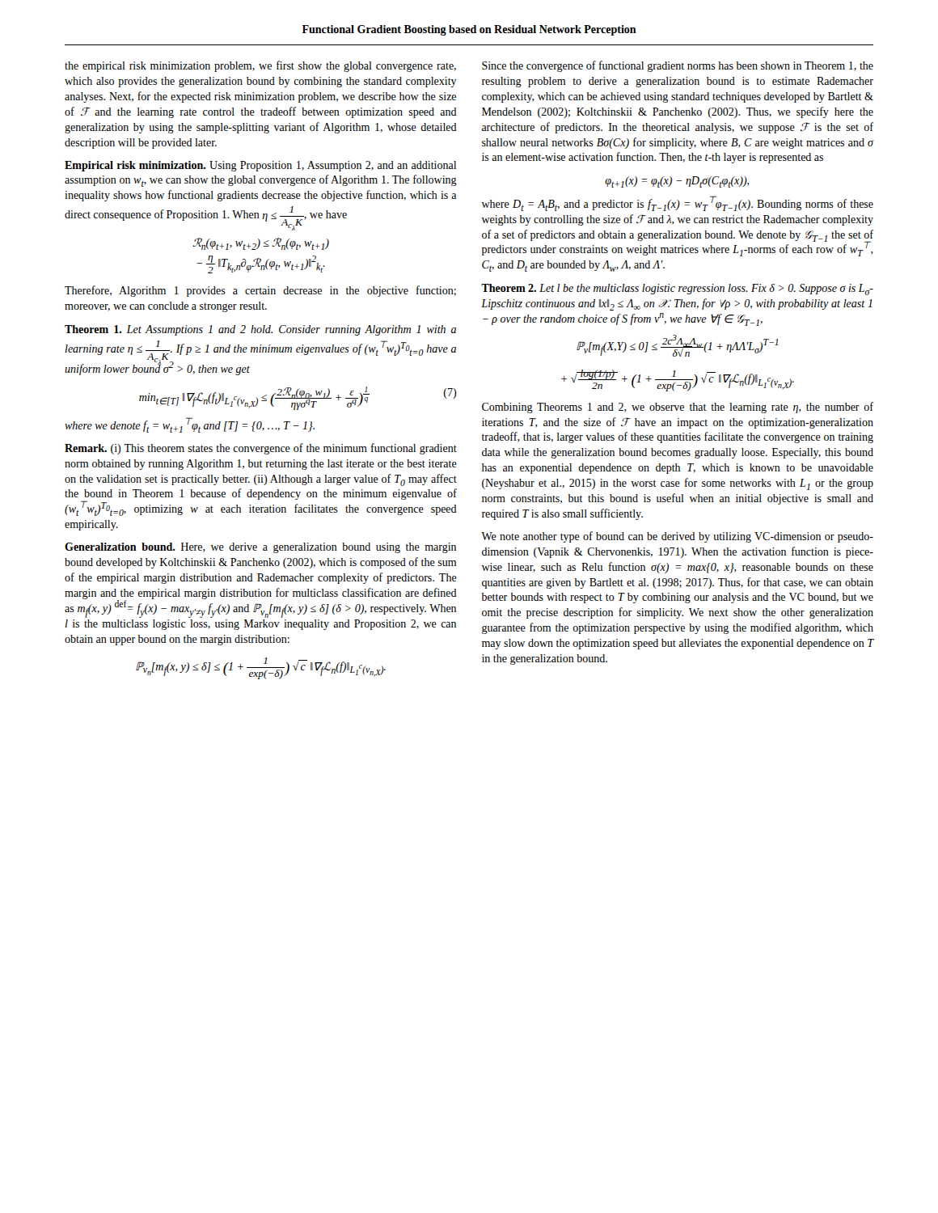Functional Gradient Boosting based on Residual Network Perception
the empirical risk minimization problem, we first show the global convergence rate, which also provides the generalization bound by combining the standard complexity analyses. Next, for the expected risk minimization problem, we describe how the size of ℱ and the learning rate control the tradeoff between optimization speed and generalization by using the sample-splitting variant of Algorithm 1, whose detailed description will be provided later.
Empirical risk minimization. Using Proposition 1, Assumption 2, and an additional assumption on wt, we can show the global convergence of Algorithm 1. The following inequality shows how functional gradients decrease the objective function, which is a direct consequence of Proposition 1. When η ≤ 1 AcλK, we have
ℛn(φt+1, wt+2) ≤ ℛn(φt, wt+1)
− η 2 ‖Tkt,n∂φℛn(φt, wt+1)‖2kt.
Therefore, Algorithm 1 provides a certain decrease in the objective function; moreover, we can conclude a stronger result.
Theorem 1. Let Assumptions 1 and 2 hold. Consider running Algorithm 1 with a learning rate η ≤ 1 AcλK. If p ≥ 1 and the minimum eigenvalues of (wt⊤wt)T0t=0 have a uniform lower bound σ2 > 0, then we get
mint∈[T] ‖∇fℒn(ft)‖L1c(νn,X) ≤ (2ℛn(φ0, w1) ηγσqT + εσq)1 q (7)
where we denote ft = wt+1⊤φt and [T] = {0, …, T − 1}.
Remark. (i) This theorem states the convergence of the minimum functional gradient norm obtained by running Algorithm 1, but returning the last iterate or the best iterate on the validation set is practically better. (ii) Although a larger value of T0 may affect the bound in Theorem 1 because of dependency on the minimum eigenvalue of (wt⊤wt)T0t=0, optimizing w at each iteration facilitates the convergence speed empirically.
Generalization bound. Here, we derive a generalization bound using the margin bound developed by Koltchinskii & Panchenko (2002), which is composed of the sum of the empirical margin distribution and Rademacher complexity of predictors. The margin and the empirical margin distribution for multiclass classification are defined as mf(x, y) def= fy(x) − maxy′≠y fy′(x) and ℙνn[mf(x, y) ≤ δ] (δ > 0), respectively. When l is the multiclass logistic loss, using Markov inequality and Proposition 2, we can obtain an upper bound on the margin distribution:
ℙνn[mf(x, y) ≤ δ] ≤ (1 + 1 exp(−δ)) √c ‖∇fℒn(f)‖L1c(νn,X).
Since the convergence of functional gradient norms has been shown in Theorem 1, the resulting problem to derive a generalization bound is to estimate Rademacher complexity, which can be achieved using standard techniques developed by Bartlett & Mendelson (2002); Koltchinskii & Panchenko (2002). Thus, we specify here the architecture of predictors. In the theoretical analysis, we suppose ℱ is the set of shallow neural networks Bσ(Cx) for simplicity, where B, C are weight matrices and σ is an element-wise activation function. Then, the t-th layer is represented as
φt+1(x) = φt(x) − ηDtσ(Ctφt(x)),
where Dt = AtBt, and a predictor is fT−1(x) = wT⊤φT−1(x). Bounding norms of these weights by controlling the size of ℱ and λ, we can restrict the Rademacher complexity of a set of predictors and obtain a generalization bound. We denote by 𝒢T−1 the set of predictors under constraints on weight matrices where L1-norms of each row of wT⊤, Ct, and Dt are bounded by Λw, Λ, and Λ′.
Theorem 2. Let l be the multiclass logistic regression loss. Fix δ > 0. Suppose σ is Lσ-Lipschitz continuous and ‖x‖2 ≤ Λ∞ on 𝒳. Then, for ∀ρ > 0, with probability at least 1 − ρ over the random choice of S from νn, we have ∀f ∈ 𝒢T−1,
ℙν[mf(X,Y) ≤ 0] ≤ 2c3Λ∞Λw δ√n(1 + ηΛΛ′Lσ)T−1
+ √log(1/ρ) 2n + (1 + 1 exp(−δ)) √c ‖∇fℒn(f)‖L1c(νn,X).
Combining Theorems 1 and 2, we observe that the learning rate η, the number of iterations T, and the size of ℱ have an impact on the optimization-generalization tradeoff, that is, larger values of these quantities facilitate the convergence on training data while the generalization bound becomes gradually loose. Especially, this bound has an exponential dependence on depth T, which is known to be unavoidable (Neyshabur et al., 2015) in the worst case for some networks with L1 or the group norm constraints, but this bound is useful when an initial objective is small and required T is also small sufficiently.
We note another type of bound can be derived by utilizing VC-dimension or pseudo-dimension (Vapnik & Chervonenkis, 1971). When the activation function is piece-wise linear, such as Relu function σ(x) = max{0, x}, reasonable bounds on these quantities are given by Bartlett et al. (1998; 2017). Thus, for that case, we can obtain better bounds with respect to T by combining our analysis and the VC bound, but we omit the precise description for simplicity. We next show the other generalization guarantee from the optimization perspective by using the modified algorithm, which may slow down the optimization speed but alleviates the exponential dependence on T in the generalization bound.